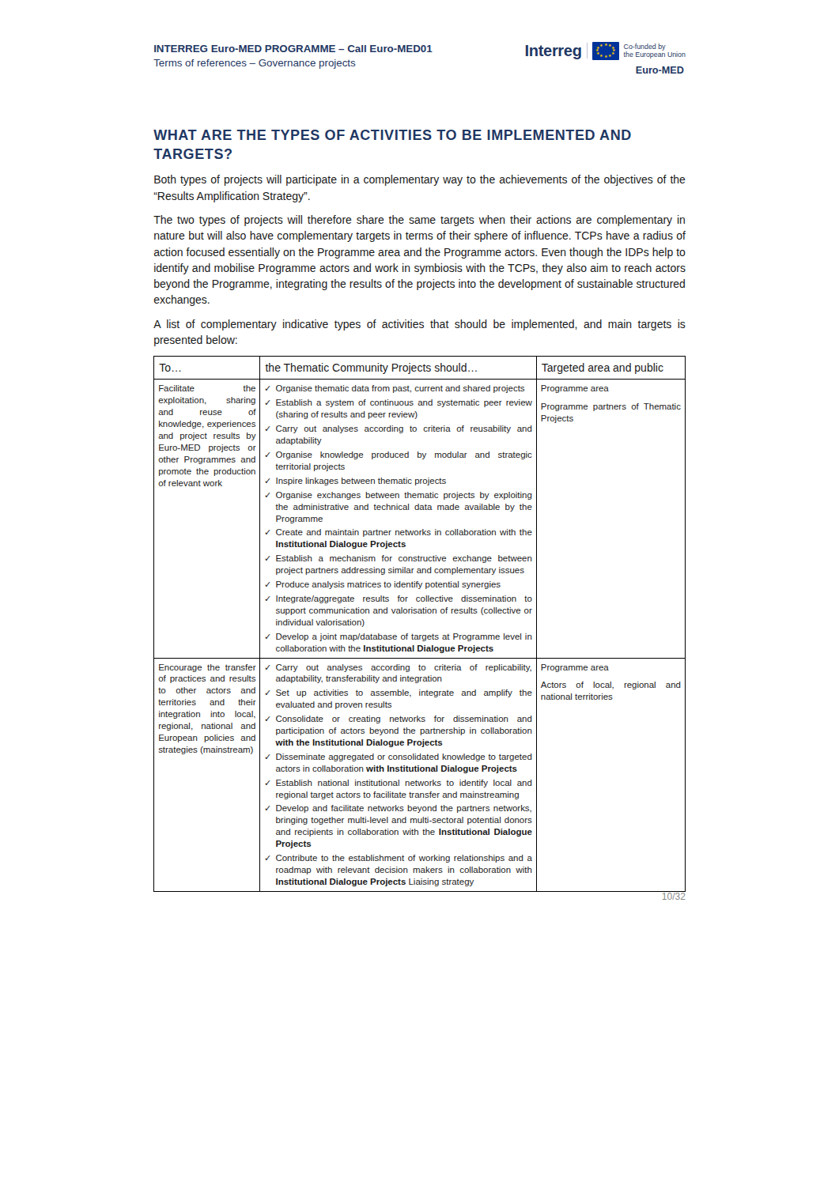INTERREG Euro-MED PROGRAMME – Call Euro-MED01
Terms of references – Governance projects
Interreg
★ ★ ★ ★ ★ ★ ★ ★ ★ ★ ★ ★
Co-funded by
the European Union
Euro-MED
WHAT ARE THE TYPES OF ACTIVITIES TO BE IMPLEMENTED AND TARGETS?
Both types of projects will participate in a complementary way to the achievements of the objectives of the “Results Amplification Strategy”.
The two types of projects will therefore share the same targets when their actions are complementary in nature but will also have complementary targets in terms of their sphere of influence. TCPs have a radius of action focused essentially on the Programme area and the Programme actors. Even though the IDPs help to identify and mobilise Programme actors and work in symbiosis with the TCPs, they also aim to reach actors beyond the Programme, integrating the results of the projects into the development of sustainable structured exchanges.
A list of complementary indicative types of activities that should be implemented, and main targets is presented below:
| To… | the Thematic Community Projects should… | Targeted area and public |
| --- | --- | --- |
| Facilitate the exploitation, sharing and reuse of knowledge, experiences and project results by Euro-MED projects or other Programmes and promote the production of relevant work | Organise thematic data from past, current and shared projects Establish a system of continuous and systematic peer review (sharing of results and peer review) Carry out analyses according to criteria of reusability and adaptability Organise knowledge produced by modular and strategic territorial projects Inspire linkages between thematic projects Organise exchanges between thematic projects by exploiting the administrative and technical data made available by the Programme Create and maintain partner networks in collaboration with the Institutional Dialogue Projects Establish a mechanism for constructive exchange between project partners addressing similar and complementary issues Produce analysis matrices to identify potential synergies Integrate/aggregate results for collective dissemination to support communication and valorisation of results (collective or individual valorisation) Develop a joint map/database of targets at Programme level in collaboration with the Institutional Dialogue Projects | Programme area Programme partners of Thematic Projects |
| Encourage the transfer of practices and results to other actors and territories and their integration into local, regional, national and European policies and strategies (mainstream) | Carry out analyses according to criteria of replicability, adaptability, transferability and integration Set up activities to assemble, integrate and amplify the evaluated and proven results Consolidate or creating networks for dissemination and participation of actors beyond the partnership in collaboration with the Institutional Dialogue Projects Disseminate aggregated or consolidated knowledge to targeted actors in collaboration with Institutional Dialogue Projects Establish national institutional networks to identify local and regional target actors to facilitate transfer and mainstreaming Develop and facilitate networks beyond the partners networks, bringing together multi-level and multi-sectoral potential donors and recipients in collaboration with the Institutional Dialogue Projects Contribute to the establishment of working relationships and a roadmap with relevant decision makers in collaboration with Institutional Dialogue Projects Liaising strategy | Programme area Actors of local, regional and national territories |
10/32